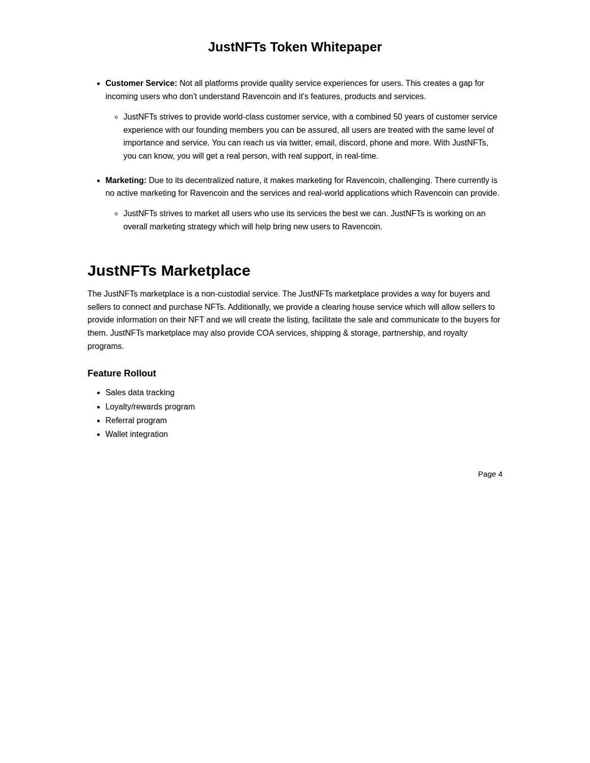JustNFTs Token Whitepaper
Customer Service: Not all platforms provide quality service experiences for users. This creates a gap for incoming users who don't understand Ravencoin and it's features, products and services.
JustNFTs strives to provide world-class customer service, with a combined 50 years of customer service experience with our founding members you can be assured, all users are treated with the same level of importance and service. You can reach us via twitter, email, discord, phone and more. With JustNFTs, you can know, you will get a real person, with real support, in real-time.
Marketing: Due to its decentralized nature, it makes marketing for Ravencoin, challenging. There currently is no active marketing for Ravencoin and the services and real-world applications which Ravencoin can provide.
JustNFTs strives to market all users who use its services the best we can. JustNFTs is working on an overall marketing strategy which will help bring new users to Ravencoin.
JustNFTs Marketplace
The JustNFTs marketplace is a non-custodial service. The JustNFTs marketplace provides a way for buyers and sellers to connect and purchase NFTs. Additionally, we provide a clearing house service which will allow sellers to provide information on their NFT and we will create the listing, facilitate the sale and communicate to the buyers for them. JustNFTs marketplace may also provide COA services, shipping & storage, partnership, and royalty programs.
Feature Rollout
Sales data tracking
Loyalty/rewards program
Referral program
Wallet integration
Page 4